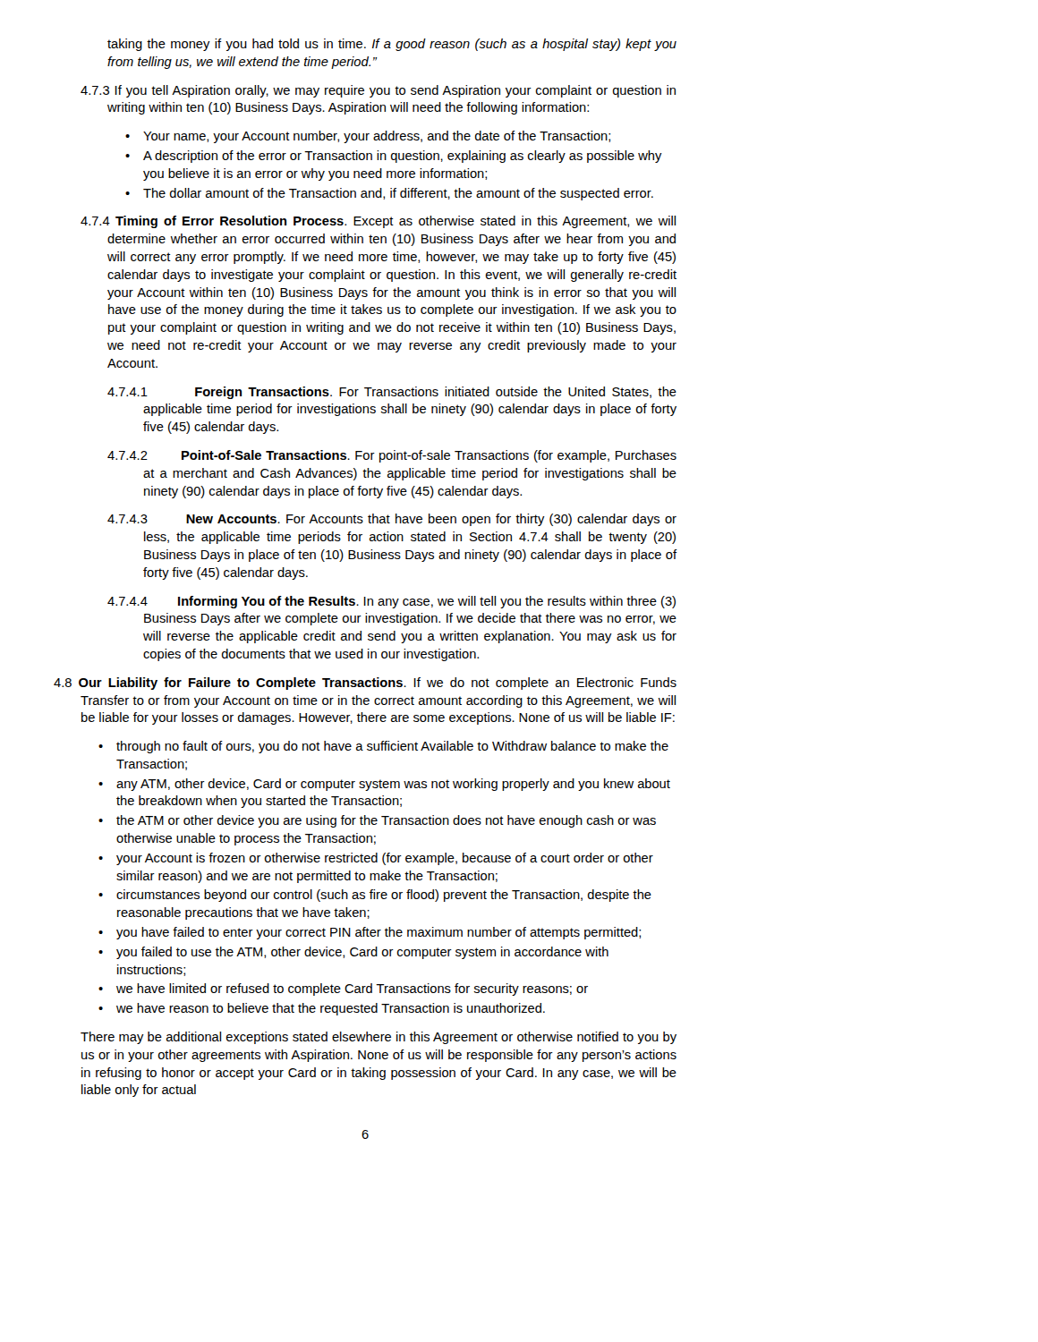taking the money if you had told us in time. If a good reason (such as a hospital stay) kept you from telling us, we will extend the time period.”
4.7.3 If you tell Aspiration orally, we may require you to send Aspiration your complaint or question in writing within ten (10) Business Days. Aspiration will need the following information:
Your name, your Account number, your address, and the date of the Transaction;
A description of the error or Transaction in question, explaining as clearly as possible why you believe it is an error or why you need more information;
The dollar amount of the Transaction and, if different, the amount of the suspected error.
4.7.4 Timing of Error Resolution Process. Except as otherwise stated in this Agreement, we will determine whether an error occurred within ten (10) Business Days after we hear from you and will correct any error promptly. If we need more time, however, we may take up to forty five (45) calendar days to investigate your complaint or question. In this event, we will generally re-credit your Account within ten (10) Business Days for the amount you think is in error so that you will have use of the money during the time it takes us to complete our investigation. If we ask you to put your complaint or question in writing and we do not receive it within ten (10) Business Days, we need not re-credit your Account or we may reverse any credit previously made to your Account.
4.7.4.1 Foreign Transactions. For Transactions initiated outside the United States, the applicable time period for investigations shall be ninety (90) calendar days in place of forty five (45) calendar days.
4.7.4.2 Point-of-Sale Transactions. For point-of-sale Transactions (for example, Purchases at a merchant and Cash Advances) the applicable time period for investigations shall be ninety (90) calendar days in place of forty five (45) calendar days.
4.7.4.3 New Accounts. For Accounts that have been open for thirty (30) calendar days or less, the applicable time periods for action stated in Section 4.7.4 shall be twenty (20) Business Days in place of ten (10) Business Days and ninety (90) calendar days in place of forty five (45) calendar days.
4.7.4.4 Informing You of the Results. In any case, we will tell you the results within three (3) Business Days after we complete our investigation. If we decide that there was no error, we will reverse the applicable credit and send you a written explanation. You may ask us for copies of the documents that we used in our investigation.
4.8 Our Liability for Failure to Complete Transactions. If we do not complete an Electronic Funds Transfer to or from your Account on time or in the correct amount according to this Agreement, we will be liable for your losses or damages. However, there are some exceptions. None of us will be liable IF:
through no fault of ours, you do not have a sufficient Available to Withdraw balance to make the Transaction;
any ATM, other device, Card or computer system was not working properly and you knew about the breakdown when you started the Transaction;
the ATM or other device you are using for the Transaction does not have enough cash or was otherwise unable to process the Transaction;
your Account is frozen or otherwise restricted (for example, because of a court order or other similar reason) and we are not permitted to make the Transaction;
circumstances beyond our control (such as fire or flood) prevent the Transaction, despite the reasonable precautions that we have taken;
you have failed to enter your correct PIN after the maximum number of attempts permitted;
you failed to use the ATM, other device, Card or computer system in accordance with instructions;
we have limited or refused to complete Card Transactions for security reasons; or
we have reason to believe that the requested Transaction is unauthorized.
There may be additional exceptions stated elsewhere in this Agreement or otherwise notified to you by us or in your other agreements with Aspiration. None of us will be responsible for any person’s actions in refusing to honor or accept your Card or in taking possession of your Card. In any case, we will be liable only for actual
6